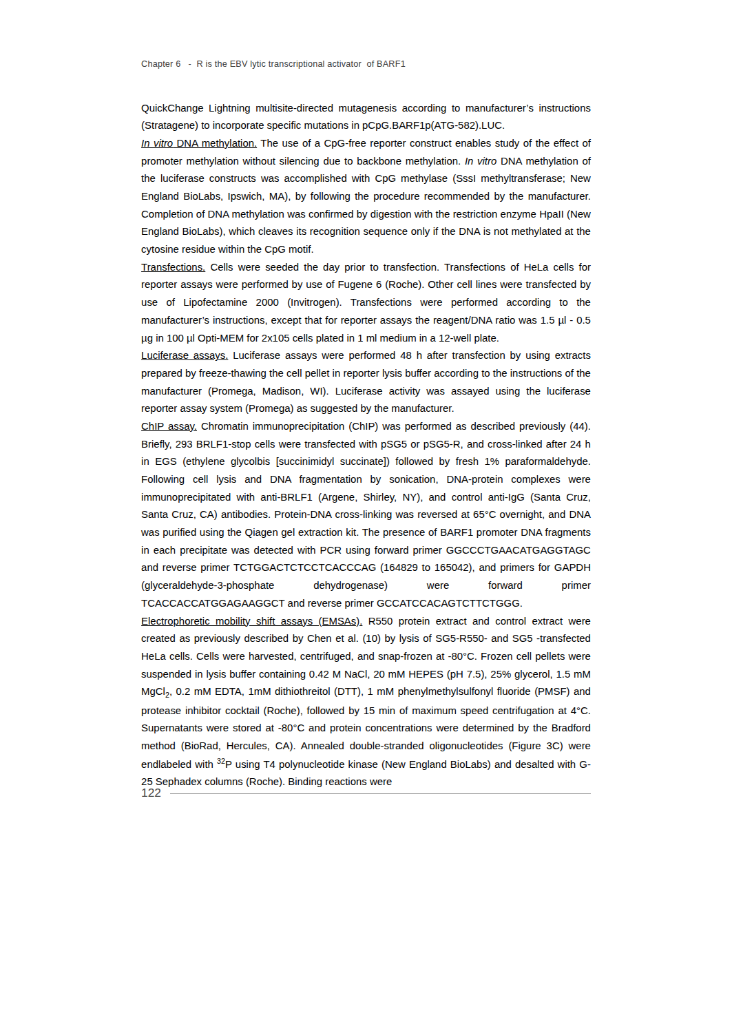Chapter 6 - R is the EBV lytic transcriptional activator of BARF1
QuickChange Lightning multisite-directed mutagenesis according to manufacturer’s instructions (Stratagene) to incorporate specific mutations in pCpG.BARF1p(ATG-582).LUC.
In vitro DNA methylation. The use of a CpG-free reporter construct enables study of the effect of promoter methylation without silencing due to backbone methylation. In vitro DNA methylation of the luciferase constructs was accomplished with CpG methylase (SssI methyltransferase; New England BioLabs, Ipswich, MA), by following the procedure recommended by the manufacturer. Completion of DNA methylation was confirmed by digestion with the restriction enzyme HpaII (New England BioLabs), which cleaves its recognition sequence only if the DNA is not methylated at the cytosine residue within the CpG motif.
Transfections. Cells were seeded the day prior to transfection. Transfections of HeLa cells for reporter assays were performed by use of Fugene 6 (Roche). Other cell lines were transfected by use of Lipofectamine 2000 (Invitrogen). Transfections were performed according to the manufacturer’s instructions, except that for reporter assays the reagent/DNA ratio was 1.5 µl - 0.5 µg in 100 µl Opti-MEM for 2x105 cells plated in 1 ml medium in a 12-well plate.
Luciferase assays. Luciferase assays were performed 48 h after transfection by using extracts prepared by freeze-thawing the cell pellet in reporter lysis buffer according to the instructions of the manufacturer (Promega, Madison, WI). Luciferase activity was assayed using the luciferase reporter assay system (Promega) as suggested by the manufacturer.
ChIP assay. Chromatin immunoprecipitation (ChIP) was performed as described previously (44). Briefly, 293 BRLF1-stop cells were transfected with pSG5 or pSG5-R, and cross-linked after 24 h in EGS (ethylene glycolbis [succinimidyl succinate]) followed by fresh 1% paraformaldehyde. Following cell lysis and DNA fragmentation by sonication, DNA-protein complexes were immunoprecipitated with anti-BRLF1 (Argene, Shirley, NY), and control anti-IgG (Santa Cruz, Santa Cruz, CA) antibodies. Protein-DNA cross-linking was reversed at 65°C overnight, and DNA was purified using the Qiagen gel extraction kit. The presence of BARF1 promoter DNA fragments in each precipitate was detected with PCR using forward primer GGCCCTGAACATGAGGTAGC and reverse primer TCTGGACTCTCCTCACCCAG (164829 to 165042), and primers for GAPDH (glyceraldehyde-3-phosphate dehydrogenase) were forward primer TCACCACCATGGAGAAGGCT and reverse primer GCCATCCACAGTCTTCTGGG.
Electrophoretic mobility shift assays (EMSAs). R550 protein extract and control extract were created as previously described by Chen et al. (10) by lysis of SG5-R550- and SG5 -transfected HeLa cells. Cells were harvested, centrifuged, and snap-frozen at -80°C. Frozen cell pellets were suspended in lysis buffer containing 0.42 M NaCl, 20 mM HEPES (pH 7.5), 25% glycerol, 1.5 mM MgCl2, 0.2 mM EDTA, 1mM dithiothreitol (DTT), 1 mM phenylmethylsulfonyl fluoride (PMSF) and protease inhibitor cocktail (Roche), followed by 15 min of maximum speed centrifugation at 4°C. Supernatants were stored at -80°C and protein concentrations were determined by the Bradford method (BioRad, Hercules, CA). Annealed double-stranded oligonucleotides (Figure 3C) were endlabeled with 32P using T4 polynucleotide kinase (New England BioLabs) and desalted with G-25 Sephadex columns (Roche). Binding reactions were
122